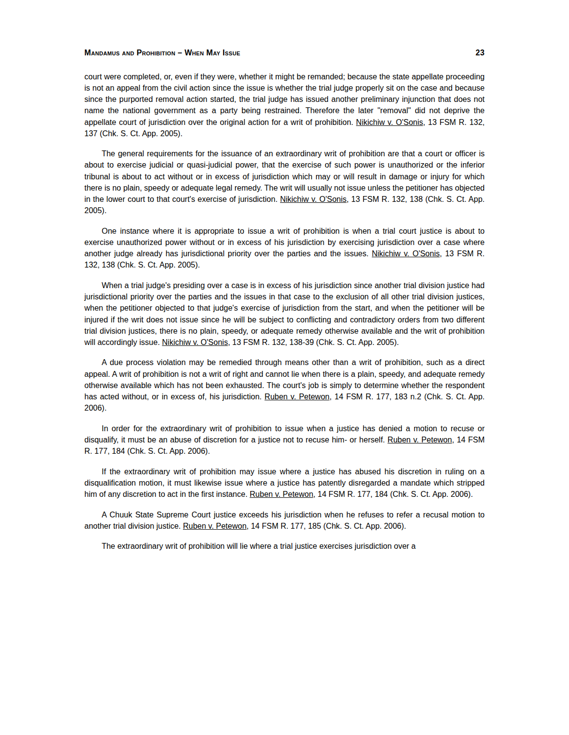Mandamus and Prohibition – When May Issue 23
court were completed, or, even if they were, whether it might be remanded; because the state appellate proceeding is not an appeal from the civil action since the issue is whether the trial judge properly sit on the case and because since the purported removal action started, the trial judge has issued another preliminary injunction that does not name the national government as a party being restrained. Therefore the later "removal" did not deprive the appellate court of jurisdiction over the original action for a writ of prohibition. Nikichiw v. O'Sonis, 13 FSM R. 132, 137 (Chk. S. Ct. App. 2005).
The general requirements for the issuance of an extraordinary writ of prohibition are that a court or officer is about to exercise judicial or quasi-judicial power, that the exercise of such power is unauthorized or the inferior tribunal is about to act without or in excess of jurisdiction which may or will result in damage or injury for which there is no plain, speedy or adequate legal remedy. The writ will usually not issue unless the petitioner has objected in the lower court to that court's exercise of jurisdiction. Nikichiw v. O'Sonis, 13 FSM R. 132, 138 (Chk. S. Ct. App. 2005).
One instance where it is appropriate to issue a writ of prohibition is when a trial court justice is about to exercise unauthorized power without or in excess of his jurisdiction by exercising jurisdiction over a case where another judge already has jurisdictional priority over the parties and the issues. Nikichiw v. O'Sonis, 13 FSM R. 132, 138 (Chk. S. Ct. App. 2005).
When a trial judge's presiding over a case is in excess of his jurisdiction since another trial division justice had jurisdictional priority over the parties and the issues in that case to the exclusion of all other trial division justices, when the petitioner objected to that judge's exercise of jurisdiction from the start, and when the petitioner will be injured if the writ does not issue since he will be subject to conflicting and contradictory orders from two different trial division justices, there is no plain, speedy, or adequate remedy otherwise available and the writ of prohibition will accordingly issue. Nikichiw v. O'Sonis, 13 FSM R. 132, 138-39 (Chk. S. Ct. App. 2005).
A due process violation may be remedied through means other than a writ of prohibition, such as a direct appeal. A writ of prohibition is not a writ of right and cannot lie when there is a plain, speedy, and adequate remedy otherwise available which has not been exhausted. The court's job is simply to determine whether the respondent has acted without, or in excess of, his jurisdiction. Ruben v. Petewon, 14 FSM R. 177, 183 n.2 (Chk. S. Ct. App. 2006).
In order for the extraordinary writ of prohibition to issue when a justice has denied a motion to recuse or disqualify, it must be an abuse of discretion for a justice not to recuse him- or herself. Ruben v. Petewon, 14 FSM R. 177, 184 (Chk. S. Ct. App. 2006).
If the extraordinary writ of prohibition may issue where a justice has abused his discretion in ruling on a disqualification motion, it must likewise issue where a justice has patently disregarded a mandate which stripped him of any discretion to act in the first instance. Ruben v. Petewon, 14 FSM R. 177, 184 (Chk. S. Ct. App. 2006).
A Chuuk State Supreme Court justice exceeds his jurisdiction when he refuses to refer a recusal motion to another trial division justice. Ruben v. Petewon, 14 FSM R. 177, 185 (Chk. S. Ct. App. 2006).
The extraordinary writ of prohibition will lie where a trial justice exercises jurisdiction over a